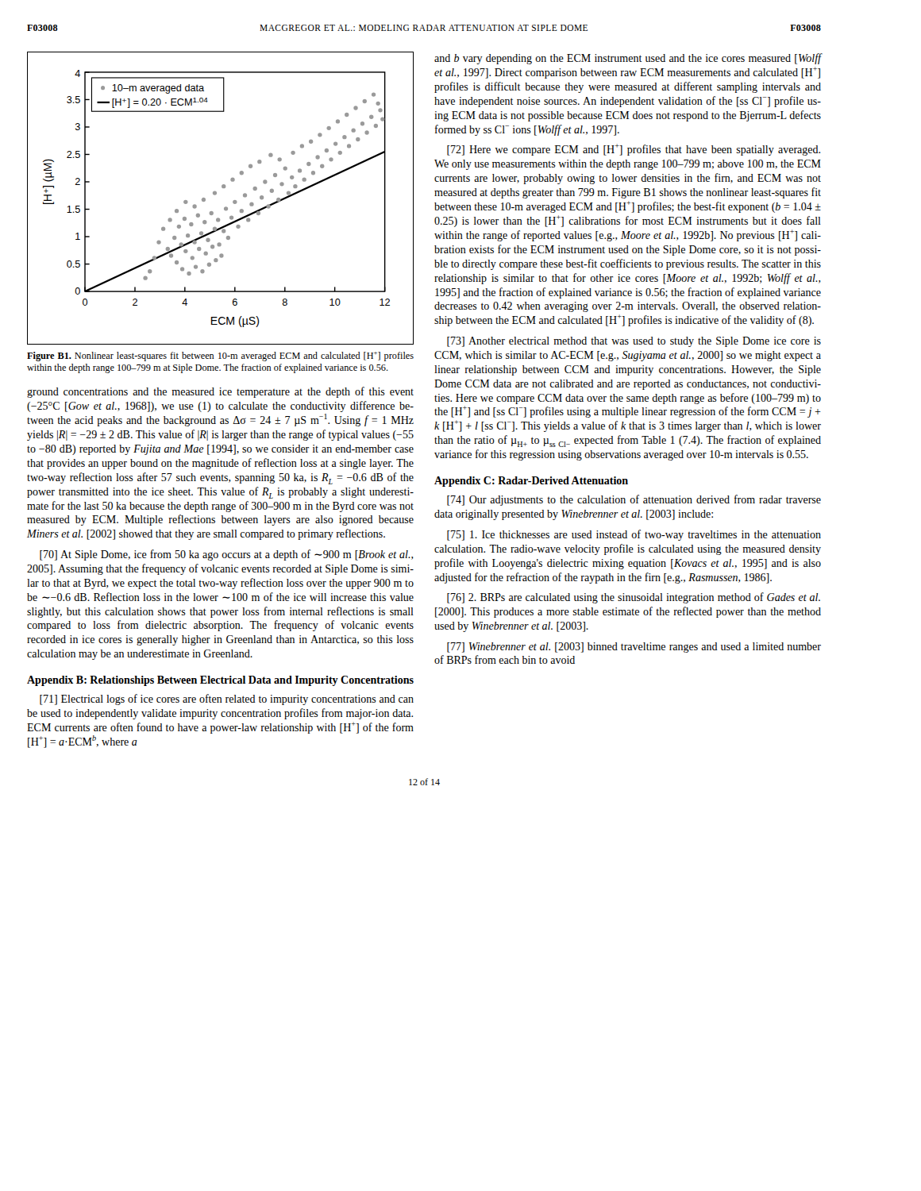F03008 MacGregor et al.: Modeling Radar Attenuation at Siple Dome F03008
0 0.5 1 1.5 2 2.5 3 3.5 4 0 2 4 6 8 10 12 ECM (µS) [H⁺] (µM) 10–m averaged data [H⁺] = 0.20 · ECM1.04
Figure B1. Nonlinear least-squares fit between 10-m averaged ECM and calculated [H+] profiles within the depth range 100–799 m at Siple Dome. The fraction of explained variance is 0.56.
ground concentrations and the measured ice temperature at the depth of this event (−25°C [Gow et al., 1968]), we use (1) to calculate the conductivity difference between the acid peaks and the background as Δσ = 24 ± 7 µS m−1. Using f = 1 MHz yields |R| = −29 ± 2 dB. This value of |R| is larger than the range of typical values (−55 to −80 dB) reported by Fujita and Mae [1994], so we consider it an end-member case that provides an upper bound on the magnitude of reflection loss at a single layer. The two-way reflection loss after 57 such events, spanning 50 ka, is RL = −0.6 dB of the power transmitted into the ice sheet. This value of RL is probably a slight underestimate for the last 50 ka because the depth range of 300–900 m in the Byrd core was not measured by ECM. Multiple reflections between layers are also ignored because Miners et al. [2002] showed that they are small compared to primary reflections.
[70] At Siple Dome, ice from 50 ka ago occurs at a depth of ∼900 m [Brook et al., 2005]. Assuming that the frequency of volcanic events recorded at Siple Dome is similar to that at Byrd, we expect the total two-way reflection loss over the upper 900 m to be ∼−0.6 dB. Reflection loss in the lower ∼100 m of the ice will increase this value slightly, but this calculation shows that power loss from internal reflections is small compared to loss from dielectric absorption. The frequency of volcanic events recorded in ice cores is generally higher in Greenland than in Antarctica, so this loss calculation may be an underestimate in Greenland.
Appendix B: Relationships Between Electrical Data and Impurity Concentrations
[71] Electrical logs of ice cores are often related to impurity concentrations and can be used to independently validate impurity concentration profiles from major-ion data. ECM currents are often found to have a power-law relationship with [H+] of the form [H+] = a·ECMb, where a
and b vary depending on the ECM instrument used and the ice cores measured [Wolff et al., 1997]. Direct comparison between raw ECM measurements and calculated [H+] profiles is difficult because they were measured at different sampling intervals and have independent noise sources. An independent validation of the [ss Cl−] profile using ECM data is not possible because ECM does not respond to the Bjerrum-L defects formed by ss Cl− ions [Wolff et al., 1997].
[72] Here we compare ECM and [H+] profiles that have been spatially averaged. We only use measurements within the depth range 100–799 m; above 100 m, the ECM currents are lower, probably owing to lower densities in the firn, and ECM was not measured at depths greater than 799 m. Figure B1 shows the nonlinear least-squares fit between these 10-m averaged ECM and [H+] profiles; the best-fit exponent (b = 1.04 ± 0.25) is lower than the [H+] calibrations for most ECM instruments but it does fall within the range of reported values [e.g., Moore et al., 1992b]. No previous [H+] calibration exists for the ECM instrument used on the Siple Dome core, so it is not possible to directly compare these best-fit coefficients to previous results. The scatter in this relationship is similar to that for other ice cores [Moore et al., 1992b; Wolff et al., 1995] and the fraction of explained variance is 0.56; the fraction of explained variance decreases to 0.42 when averaging over 2-m intervals. Overall, the observed relationship between the ECM and calculated [H+] profiles is indicative of the validity of (8).
[73] Another electrical method that was used to study the Siple Dome ice core is CCM, which is similar to AC-ECM [e.g., Sugiyama et al., 2000] so we might expect a linear relationship between CCM and impurity concentrations. However, the Siple Dome CCM data are not calibrated and are reported as conductances, not conductivities. Here we compare CCM data over the same depth range as before (100–799 m) to the [H+] and [ss Cl−] profiles using a multiple linear regression of the form CCM = j + k [H+] + l [ss Cl−]. This yields a value of k that is 3 times larger than l, which is lower than the ratio of µH+ to µss Cl− expected from Table 1 (7.4). The fraction of explained variance for this regression using observations averaged over 10-m intervals is 0.55.
Appendix C: Radar-Derived Attenuation
[74] Our adjustments to the calculation of attenuation derived from radar traverse data originally presented by Winebrenner et al. [2003] include:
[75] 1. Ice thicknesses are used instead of two-way traveltimes in the attenuation calculation. The radio-wave velocity profile is calculated using the measured density profile with Looyenga's dielectric mixing equation [Kovacs et al., 1995] and is also adjusted for the refraction of the raypath in the firn [e.g., Rasmussen, 1986].
[76] 2. BRPs are calculated using the sinusoidal integration method of Gades et al. [2000]. This produces a more stable estimate of the reflected power than the method used by Winebrenner et al. [2003].
[77] Winebrenner et al. [2003] binned traveltime ranges and used a limited number of BRPs from each bin to avoid
12 of 14